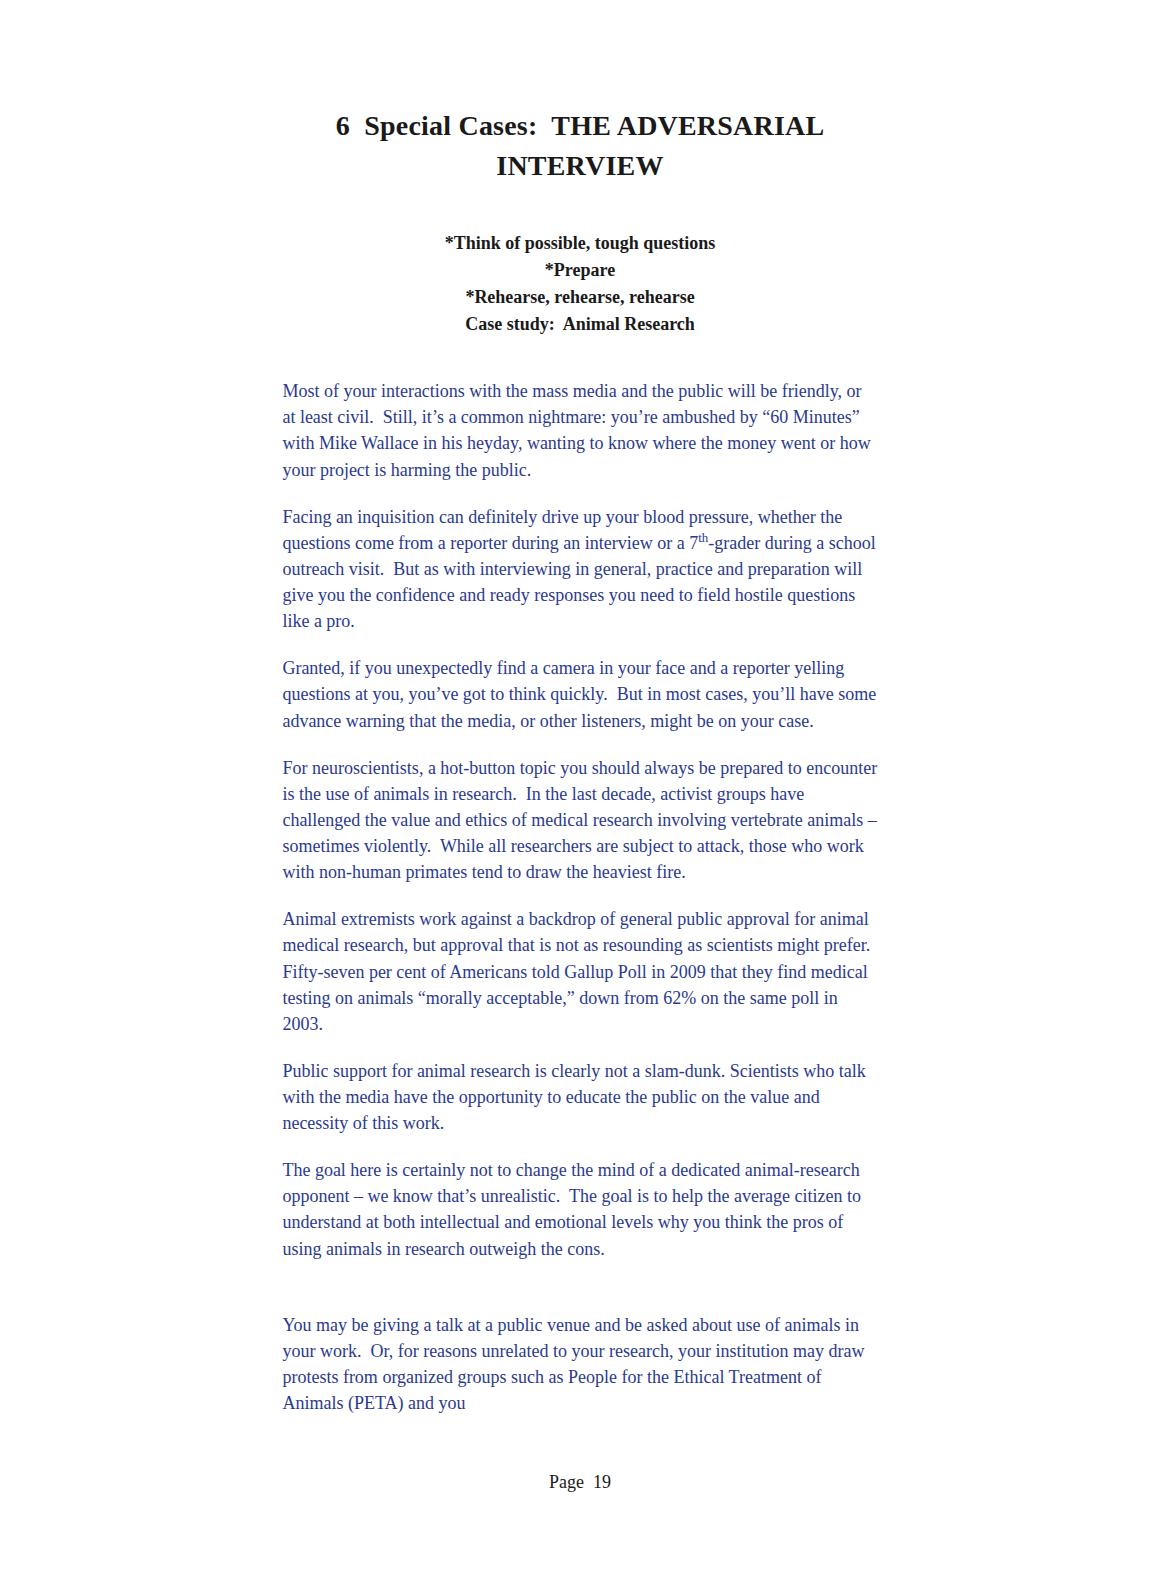6 Special Cases: THE ADVERSARIAL INTERVIEW
*Think of possible, tough questions
*Prepare
*Rehearse, rehearse, rehearse
Case study: Animal Research
Most of your interactions with the mass media and the public will be friendly, or at least civil. Still, it’s a common nightmare: you’re ambushed by “60 Minutes” with Mike Wallace in his heyday, wanting to know where the money went or how your project is harming the public.
Facing an inquisition can definitely drive up your blood pressure, whether the questions come from a reporter during an interview or a 7th-grader during a school outreach visit. But as with interviewing in general, practice and preparation will give you the confidence and ready responses you need to field hostile questions like a pro.
Granted, if you unexpectedly find a camera in your face and a reporter yelling questions at you, you’ve got to think quickly. But in most cases, you’ll have some advance warning that the media, or other listeners, might be on your case.
For neuroscientists, a hot-button topic you should always be prepared to encounter is the use of animals in research. In the last decade, activist groups have challenged the value and ethics of medical research involving vertebrate animals – sometimes violently. While all researchers are subject to attack, those who work with non-human primates tend to draw the heaviest fire.
Animal extremists work against a backdrop of general public approval for animal medical research, but approval that is not as resounding as scientists might prefer. Fifty-seven per cent of Americans told Gallup Poll in 2009 that they find medical testing on animals “morally acceptable,” down from 62% on the same poll in 2003.
Public support for animal research is clearly not a slam-dunk. Scientists who talk with the media have the opportunity to educate the public on the value and necessity of this work.
The goal here is certainly not to change the mind of a dedicated animal-research opponent – we know that’s unrealistic. The goal is to help the average citizen to understand at both intellectual and emotional levels why you think the pros of using animals in research outweigh the cons.
You may be giving a talk at a public venue and be asked about use of animals in your work. Or, for reasons unrelated to your research, your institution may draw protests from organized groups such as People for the Ethical Treatment of Animals (PETA) and you
Page 19